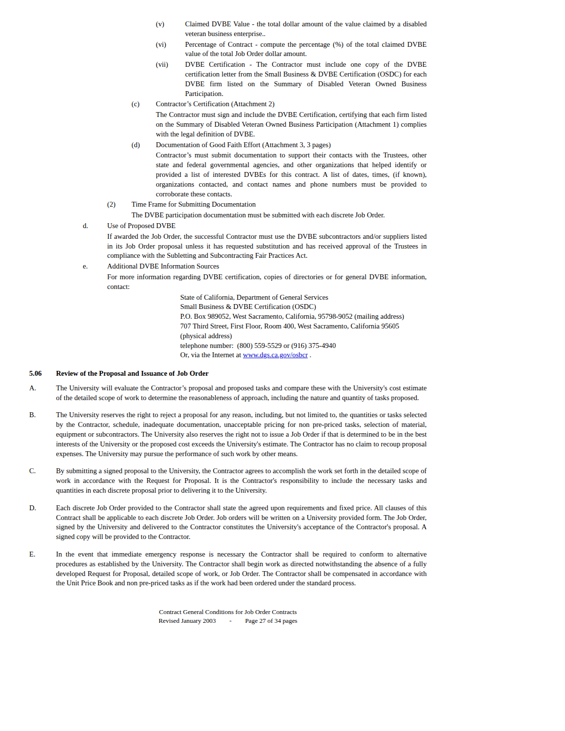(v) Claimed DVBE Value - the total dollar amount of the value claimed by a disabled veteran business enterprise..
(vi) Percentage of Contract - compute the percentage (%) of the total claimed DVBE value of the total Job Order dollar amount.
(vii) DVBE Certification - The Contractor must include one copy of the DVBE certification letter from the Small Business & DVBE Certification (OSDC) for each DVBE firm listed on the Summary of Disabled Veteran Owned Business Participation.
(c) Contractor’s Certification (Attachment 2)
The Contractor must sign and include the DVBE Certification, certifying that each firm listed on the Summary of Disabled Veteran Owned Business Participation (Attachment 1) complies with the legal definition of DVBE.
(d) Documentation of Good Faith Effort (Attachment 3, 3 pages)
Contractor’s must submit documentation to support their contacts with the Trustees, other state and federal governmental agencies, and other organizations that helped identify or provided a list of interested DVBEs for this contract. A list of dates, times, (if known), organizations contacted, and contact names and phone numbers must be provided to corroborate these contacts.
(2) Time Frame for Submitting Documentation
The DVBE participation documentation must be submitted with each discrete Job Order.
d. Use of Proposed DVBE
If awarded the Job Order, the successful Contractor must use the DVBE subcontractors and/or suppliers listed in its Job Order proposal unless it has requested substitution and has received approval of the Trustees in compliance with the Subletting and Subcontracting Fair Practices Act.
e. Additional DVBE Information Sources
For more information regarding DVBE certification, copies of directories or for general DVBE information, contact:
State of California, Department of General Services
Small Business & DVBE Certification (OSDC)
P.O. Box 989052, West Sacramento, California, 95798-9052 (mailing address)
707 Third Street, First Floor, Room 400, West Sacramento, California 95605 (physical address)
telephone number: (800) 559-5529 or (916) 375-4940
Or, via the Internet at www.dgs.ca.gov/osbcr .
5.06 Review of the Proposal and Issuance of Job Order
A. The University will evaluate the Contractor’s proposal and proposed tasks and compare these with the University's cost estimate of the detailed scope of work to determine the reasonableness of approach, including the nature and quantity of tasks proposed.
B. The University reserves the right to reject a proposal for any reason, including, but not limited to, the quantities or tasks selected by the Contractor, schedule, inadequate documentation, unacceptable pricing for non pre-priced tasks, selection of material, equipment or subcontractors. The University also reserves the right not to issue a Job Order if that is determined to be in the best interests of the University or the proposed cost exceeds the University's estimate. The Contractor has no claim to recoup proposal expenses. The University may pursue the performance of such work by other means.
C. By submitting a signed proposal to the University, the Contractor agrees to accomplish the work set forth in the detailed scope of work in accordance with the Request for Proposal. It is the Contractor's responsibility to include the necessary tasks and quantities in each discrete proposal prior to delivering it to the University.
D. Each discrete Job Order provided to the Contractor shall state the agreed upon requirements and fixed price. All clauses of this Contract shall be applicable to each discrete Job Order. Job orders will be written on a University provided form. The Job Order, signed by the University and delivered to the Contractor constitutes the University's acceptance of the Contractor's proposal. A signed copy will be provided to the Contractor.
E. In the event that immediate emergency response is necessary the Contractor shall be required to conform to alternative procedures as established by the University. The Contractor shall begin work as directed notwithstanding the absence of a fully developed Request for Proposal, detailed scope of work, or Job Order. The Contractor shall be compensated in accordance with the Unit Price Book and non pre-priced tasks as if the work had been ordered under the standard process.
Contract General Conditions for Job Order Contracts
Revised January 2003-Page 27 of 34 pages